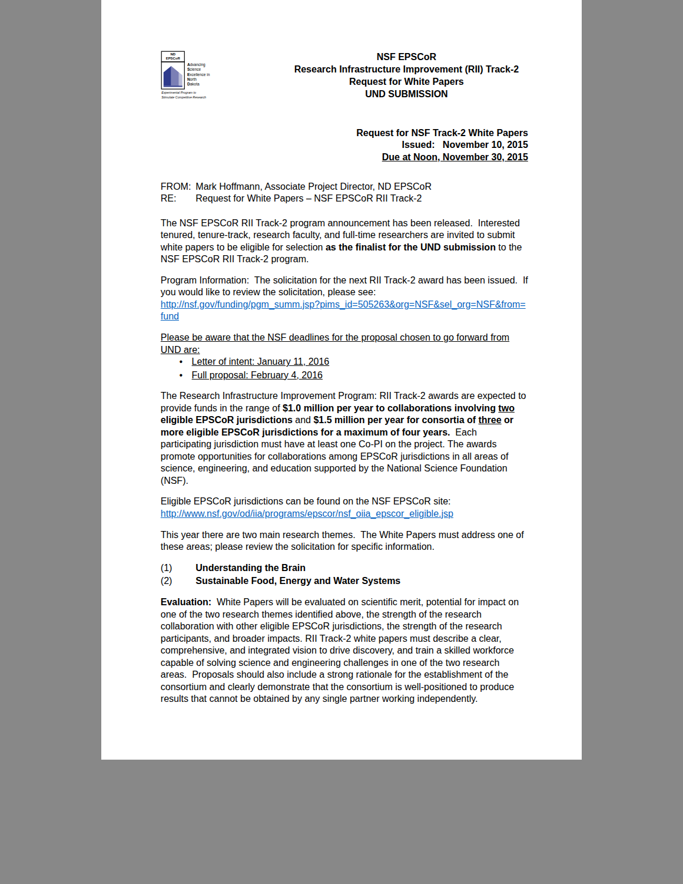ND EPSCoR Advancing Science Excellence in North Dakota Experimental Program to Stimulate Competitive Research
NSF EPSCoR
Research Infrastructure Improvement (RII) Track-2
Request for White Papers
UND SUBMISSION
Request for NSF Track-2 White Papers
Issued: November 10, 2015
Due at Noon, November 30, 2015
FROM: Mark Hoffmann, Associate Project Director, ND EPSCoR
RE: Request for White Papers – NSF EPSCoR RII Track-2
The NSF EPSCoR RII Track-2 program announcement has been released. Interested tenured, tenure-track, research faculty, and full-time researchers are invited to submit white papers to be eligible for selection as the finalist for the UND submission to the NSF EPSCoR RII Track-2 program.
Program Information: The solicitation for the next RII Track-2 award has been issued. If you would like to review the solicitation, please see:
http://nsf.gov/funding/pgm_summ.jsp?pims_id=505263&org=NSF&sel_org=NSF&from=fund
Please be aware that the NSF deadlines for the proposal chosen to go forward from UND are:
Letter of intent: January 11, 2016
Full proposal: February 4, 2016
The Research Infrastructure Improvement Program: RII Track-2 awards are expected to provide funds in the range of $1.0 million per year to collaborations involving two eligible EPSCoR jurisdictions and $1.5 million per year for consortia of three or more eligible EPSCoR jurisdictions for a maximum of four years. Each participating jurisdiction must have at least one Co-PI on the project. The awards promote opportunities for collaborations among EPSCoR jurisdictions in all areas of science, engineering, and education supported by the National Science Foundation (NSF).
Eligible EPSCoR jurisdictions can be found on the NSF EPSCoR site:
http://www.nsf.gov/od/iia/programs/epscor/nsf_oiia_epscor_eligible.jsp
This year there are two main research themes. The White Papers must address one of these areas; please review the solicitation for specific information.
(1) Understanding the Brain
(2) Sustainable Food, Energy and Water Systems
Evaluation: White Papers will be evaluated on scientific merit, potential for impact on one of the two research themes identified above, the strength of the research collaboration with other eligible EPSCoR jurisdictions, the strength of the research participants, and broader impacts. RII Track-2 white papers must describe a clear, comprehensive, and integrated vision to drive discovery, and train a skilled workforce capable of solving science and engineering challenges in one of the two research areas. Proposals should also include a strong rationale for the establishment of the consortium and clearly demonstrate that the consortium is well-positioned to produce results that cannot be obtained by any single partner working independently.